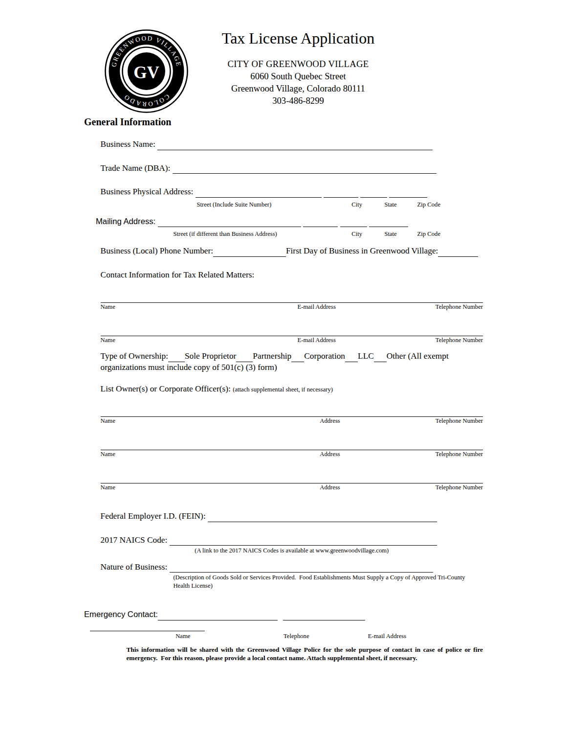GV GREENWOOD VILLAGE COLORADO
Tax License Application
CITY OF GREENWOOD VILLAGE
6060 South Quebec Street
Greenwood Village, Colorado 80111
303-486-8299
General Information
Business Name:
Trade Name (DBA):
Business Physical Address:
Street (Include Suite Number) City State Zip Code
Mailing Address:
Street (if different than Business Address) City State Zip Code
Business (Local) Phone Number: First Day of Business in Greenwood Village:
Contact Information for Tax Related Matters:
| Name | E-mail Address | Telephone Number |
| Name | E-mail Address | Telephone Number |
Type of Ownership: Sole Proprietor Partnership Corporation LLC Other (All exempt organizations must include copy of 501(c) (3) form)
List Owner(s) or Corporate Officer(s): (attach supplemental sheet, if necessary)
| Name | Address | Telephone Number |
| Name | Address | Telephone Number |
| Name | Address | Telephone Number |
Federal Employer I.D. (FEIN):
2017 NAICS Code:
(A link to the 2017 NAICS Codes is available at www.greenwoodvillage.com)
Nature of Business:
(Description of Goods Sold or Services Provided. Food Establishments Must Supply a Copy of Approved Tri-County Health License)
Emergency Contact:
Name Telephone E-mail Address
This information will be shared with the Greenwood Village Police for the sole purpose of contact in case of police or fire emergency. For this reason, please provide a local contact name. Attach supplemental sheet, if necessary.